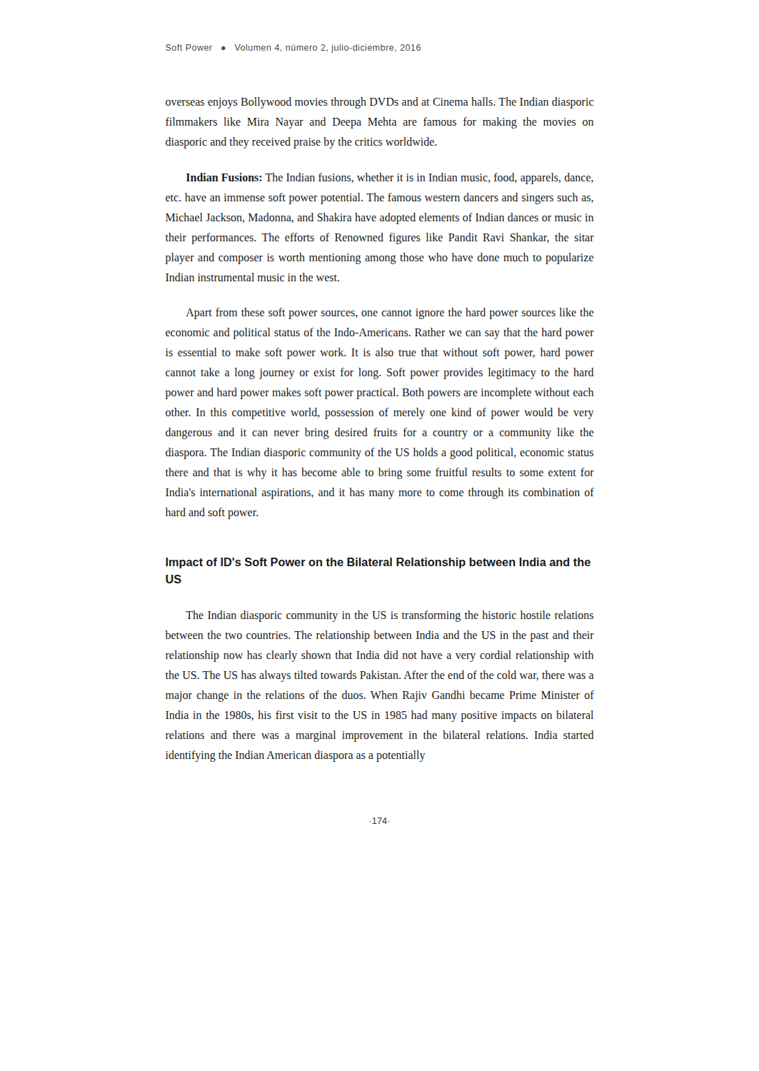Soft Power ● Volumen 4, número 2, julio-diciembre, 2016
overseas enjoys Bollywood movies through DVDs and at Cinema halls. The Indian diasporic filmmakers like Mira Nayar and Deepa Mehta are famous for making the movies on diasporic and they received praise by the critics worldwide.
Indian Fusions: The Indian fusions, whether it is in Indian music, food, apparels, dance, etc. have an immense soft power potential. The famous western dancers and singers such as, Michael Jackson, Madonna, and Shakira have adopted elements of Indian dances or music in their performances. The efforts of Renowned figures like Pandit Ravi Shankar, the sitar player and composer is worth mentioning among those who have done much to popularize Indian instrumental music in the west.
Apart from these soft power sources, one cannot ignore the hard power sources like the economic and political status of the Indo-Americans. Rather we can say that the hard power is essential to make soft power work. It is also true that without soft power, hard power cannot take a long journey or exist for long. Soft power provides legitimacy to the hard power and hard power makes soft power practical. Both powers are incomplete without each other. In this competitive world, possession of merely one kind of power would be very dangerous and it can never bring desired fruits for a country or a community like the diaspora. The Indian diasporic community of the US holds a good political, economic status there and that is why it has become able to bring some fruitful results to some extent for India's international aspirations, and it has many more to come through its combination of hard and soft power.
Impact of ID's Soft Power on the Bilateral Relationship between India and the US
The Indian diasporic community in the US is transforming the historic hostile relations between the two countries. The relationship between India and the US in the past and their relationship now has clearly shown that India did not have a very cordial relationship with the US. The US has always tilted towards Pakistan. After the end of the cold war, there was a major change in the relations of the duos. When Rajiv Gandhi became Prime Minister of India in the 1980s, his first visit to the US in 1985 had many positive impacts on bilateral relations and there was a marginal improvement in the bilateral relations. India started identifying the Indian American diaspora as a potentially
·174·